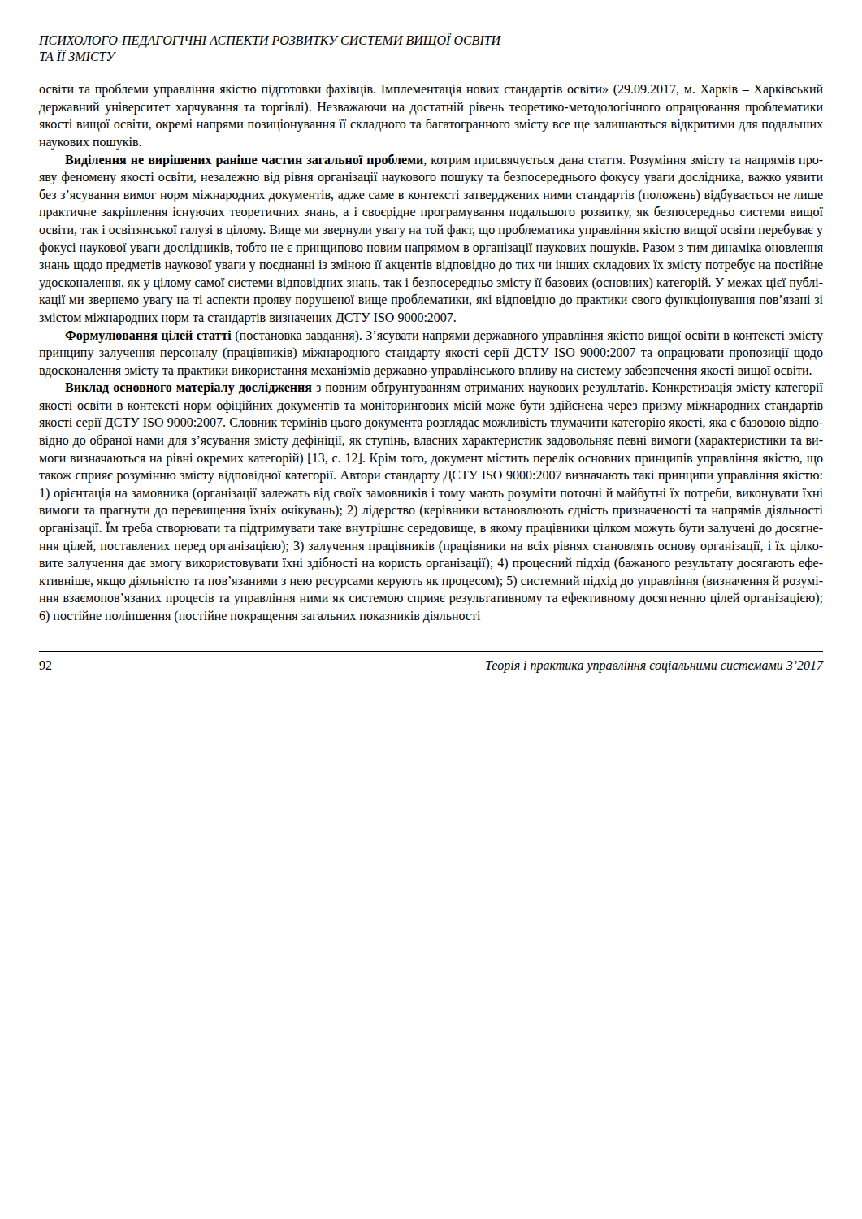Психолого-педагогічні аспекти розвитку системи вищої освіти
та її змісту
освіти та проблеми управління якістю підготовки фахівців. Імплементація нових стандартів освіти» (29.09.2017, м. Харків – Харківський державний університет харчування та торгівлі). Незважаючи на достатній рівень теоретико-методологічного опрацювання проблематики якості вищої освіти, окремі напрями позиціонування її складного та багатогранного змісту все ще залишаються відкритими для подальших наукових пошуків.
Виділення не вирішених раніше частин загальної проблеми, котрим присвячується дана стаття. Розуміння змісту та напрямів прояву феномену якості освіти, незалежно від рівня організації наукового пошуку та безпосереднього фокусу уваги дослідника, важко уявити без з’ясування вимог норм міжнародних документів, адже саме в контексті затверджених ними стандартів (положень) відбувається не лише практичне закріплення існуючих теоретичних знань, а і своєрідне програмування подальшого розвитку, як безпосередньо системи вищої освіти, так і освітянської галузі в цілому. Вище ми звернули увагу на той факт, що проблематика управління якістю вищої освіти перебуває у фокусі наукової уваги дослідників, тобто не є принципово новим напрямом в організації наукових пошуків. Разом з тим динаміка оновлення знань щодо предметів наукової уваги у поєднанні із зміною її акцентів відповідно до тих чи інших складових їх змісту потребує на постійне удосконалення, як у цілому самої системи відповідних знань, так і безпосередньо змісту її базових (основних) категорій. У межах цієї публікації ми звернемо увагу на ті аспекти прояву порушеної вище проблематики, які відповідно до практики свого функціонування пов’язані зі змістом міжнародних норм та стандартів визначених ДСТУ ISO 9000:2007.
Формулювання цілей статті (постановка завдання). З’ясувати напрями державного управління якістю вищої освіти в контексті змісту принципу залучення персоналу (працівників) міжнародного стандарту якості серії ДСТУ ISO 9000:2007 та опрацювати пропозиції щодо вдосконалення змісту та практики використання механізмів державно-управлінського впливу на систему забезпечення якості вищої освіти.
Виклад основного матеріалу дослідження з повним обґрунтуванням отриманих наукових результатів. Конкретизація змісту категорії якості освіти в контексті норм офіційних документів та моніторингових місій може бути здійснена через призму міжнародних стандартів якості серії ДСТУ ISO 9000:2007. Словник термінів цього документа розглядає можливість тлумачити категорію якості, яка є базовою відповідно до обраної нами для з’ясування змісту дефініції, як ступінь, власних характеристик задовольняє певні вимоги (характеристики та вимоги визначаються на рівні окремих категорій) [13, с. 12]. Крім того, документ містить перелік основних принципів управління якістю, що також сприяє розумінню змісту відповідної категорії. Автори стандарту ДСТУ ISO 9000:2007 визначають такі принципи управління якістю: 1) орієнтація на замовника (організації залежать від своїх замовників і тому мають розуміти поточні й майбутні їх потреби, виконувати їхні вимоги та прагнути до перевищення їхніх очікувань); 2) лідерство (керівники встановлюють єдність призначеності та напрямів діяльності організації. Їм треба створювати та підтримувати таке внутрішнє середовище, в якому працівники цілком можуть бути залучені до досягнення цілей, поставлених перед організацією); 3) залучення працівників (працівники на всіх рівнях становлять основу організації, і їх цілковите залучення дає змогу використовувати їхні здібності на користь організації); 4) процесний підхід (бажаного результату досягають ефективніше, якщо діяльністю та пов’язаними з нею ресурсами керують як процесом); 5) системний підхід до управління (визначення й розуміння взаємопов’язаних процесів та управління ними як системою сприяє результативному та ефективному досягненню цілей організацією); 6) постійне поліпшення (постійне покращення загальних показників діяльності
92 Теорія і практика управління соціальними системами 3’2017